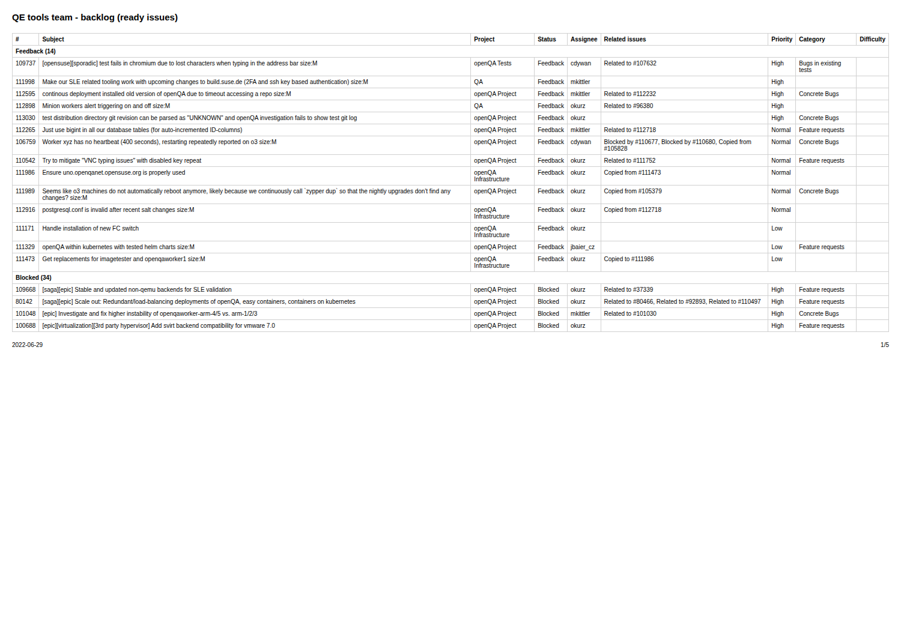QE tools team - backlog (ready issues)
| # | Subject | Project | Status | Assignee | Related issues | Priority | Category | Difficulty |
| --- | --- | --- | --- | --- | --- | --- | --- | --- |
| Feedback (14) |
| 109737 | [opensuse][sporadic] test fails in chromium due to lost characters when typing in the address bar size:M | openQA Tests | Feedback | cdywan | Related to #107632 | High | Bugs in existing tests | |
| 111998 | Make our SLE related tooling work with upcoming changes to build.suse.de (2FA and ssh key based authentication) size:M | QA | Feedback | mkittler | | High | | |
| 112595 | continous deployment installed old version of openQA due to timeout accessing a repo size:M | openQA Project | Feedback | mkittler | Related to #112232 | High | Concrete Bugs | |
| 112898 | Minion workers alert triggering on and off size:M | QA | Feedback | okurz | Related to #96380 | High | | |
| 113030 | test distribution directory git revision can be parsed as "UNKNOWN" and openQA investigation fails to show test git log | openQA Project | Feedback | okurz | | High | Concrete Bugs | |
| 112265 | Just use bigint in all our database tables (for auto-incremented ID-columns) | openQA Project | Feedback | mkittler | Related to #112718 | Normal | Feature requests | |
| 106759 | Worker xyz has no heartbeat (400 seconds), restarting repeatedly reported on o3 size:M | openQA Project | Feedback | cdywan | Blocked by #110677, Blocked by #110680, Copied from #105828 | Normal | Concrete Bugs | |
| 110542 | Try to mitigate "VNC typing issues" with disabled key repeat | openQA Project | Feedback | okurz | Related to #111752 | Normal | Feature requests | |
| 111986 | Ensure uno.openqanet.opensuse.org is properly used | openQA Infrastructure | Feedback | okurz | Copied from #111473 | Normal | | |
| 111989 | Seems like o3 machines do not automatically reboot anymore, likely because we continuously call `zypper dup` so that the nightly upgrades don't find any changes? size:M | openQA Project | Feedback | okurz | Copied from #105379 | Normal | Concrete Bugs | |
| 112916 | postgresql.conf is invalid after recent salt changes size:M | openQA Infrastructure | Feedback | okurz | Copied from #112718 | Normal | | |
| 111171 | Handle installation of new FC switch | openQA Infrastructure | Feedback | okurz | | Low | | |
| 111329 | openQA within kubernetes with tested helm charts size:M | openQA Project | Feedback | jbaier_cz | | Low | Feature requests | |
| 111473 | Get replacements for imagetester and openqaworker1 size:M | openQA Infrastructure | Feedback | okurz | Copied to #111986 | Low | | |
| Blocked (34) |
| 109668 | [saga][epic] Stable and updated non-qemu backends for SLE validation | openQA Project | Blocked | okurz | Related to #37339 | High | Feature requests | |
| 80142 | [saga][epic] Scale out: Redundant/load-balancing deployments of openQA, easy containers, containers on kubernetes | openQA Project | Blocked | okurz | Related to #80466, Related to #92893, Related to #110497 | High | Feature requests | |
| 101048 | [epic] Investigate and fix higher instability of openqaworker-arm-4/5 vs. arm-1/2/3 | openQA Project | Blocked | mkittler | Related to #101030 | High | Concrete Bugs | |
| 100688 | [epic][virtualization][3rd party hypervisor] Add svirt backend compatibility for vmware 7.0 | openQA Project | Blocked | okurz | | High | Feature requests | |
2022-06-29 1/5